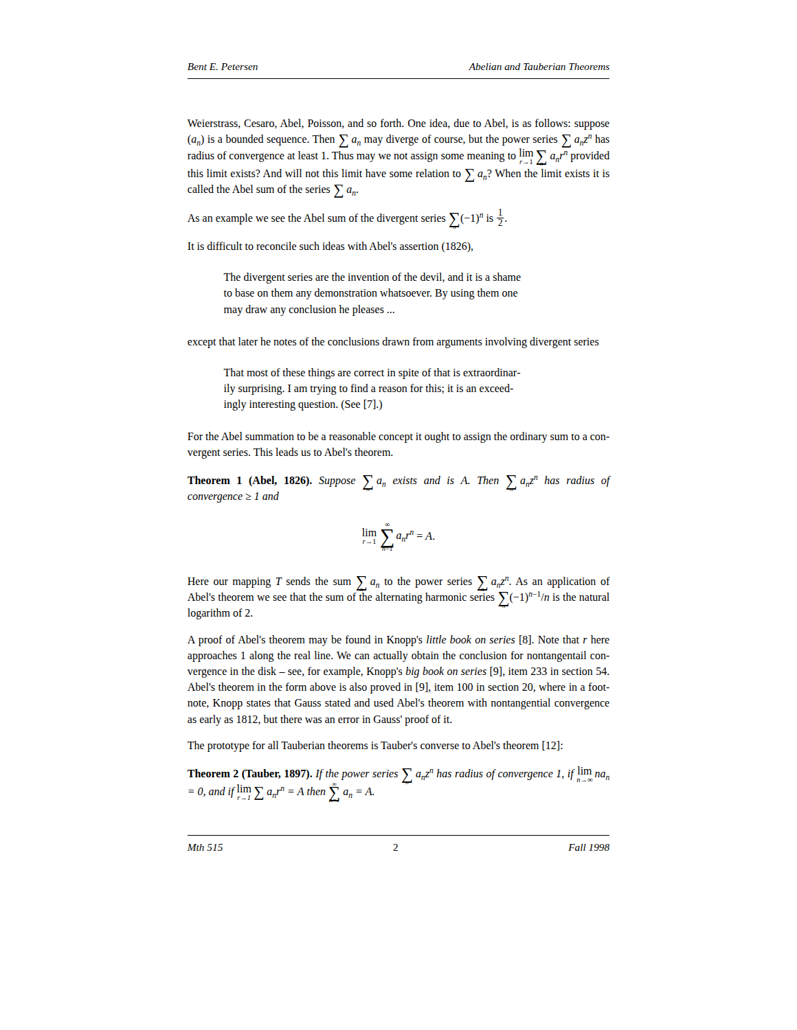Bent E. Petersen Abelian and Tauberian Theorems
Weierstrass, Cesaro, Abel, Poisson, and so forth. One idea, due to Abel, is as follows: suppose (an) is a bounded sequence. Then ∑ an may diverge of course, but the power series ∑ anzn has radius of convergence at least 1. Thus may we not assign some meaning to lim r→1∑n anrn provided this limit exists? And will not this limit have some relation to ∑ an? When the limit exists it is called the Abel sum of the series ∑ an.
As an example we see the Abel sum of the divergent series ∑n(−1)n is 12.
It is difficult to reconcile such ideas with Abel's assertion (1826),
The divergent series are the invention of the devil, and it is a shame to base on them any demonstration whatsoever. By using them one may draw any conclusion he pleases ...
except that later he notes of the conclusions drawn from arguments involving divergent series
That most of these things are correct in spite of that is extraordinarily surprising. I am trying to find a reason for this; it is an exceedingly interesting question. (See [7].)
For the Abel summation to be a reasonable concept it ought to assign the ordinary sum to a convergent series. This leads us to Abel's theorem.
Theorem 1 (Abel, 1826). Suppose ∑n an exists and is A. Then ∑n anzn has radius of convergence ≥ 1 and
lim r→1∞∑n=1 anrn = A.
Here our mapping T sends the sum ∑n an to the power series ∑n anzn. As an application of Abel's theorem we see that the sum of the alternating harmonic series ∑n(−1)n−1/n is the natural logarithm of 2.
A proof of Abel's theorem may be found in Knopp's little book on series [8]. Note that r here approaches 1 along the real line. We can actually obtain the conclusion for nontangentail convergence in the disk – see, for example, Knopp's big book on series [9], item 233 in section 54. Abel's theorem in the form above is also proved in [9], item 100 in section 20, where in a footnote, Knopp states that Gauss stated and used Abel's theorem with nontangential convergence as early as 1812, but there was an error in Gauss' proof of it.
The prototype for all Tauberian theorems is Tauber's converse to Abel's theorem [12]:
Theorem 2 (Tauber, 1897). If the power series ∑n anzn has radius of convergence 1, if lim n→∞nan = 0, and if lim r→1∑ anrn = A then ∞∑n=1 an = A.
Mth 515 2 Fall 1998